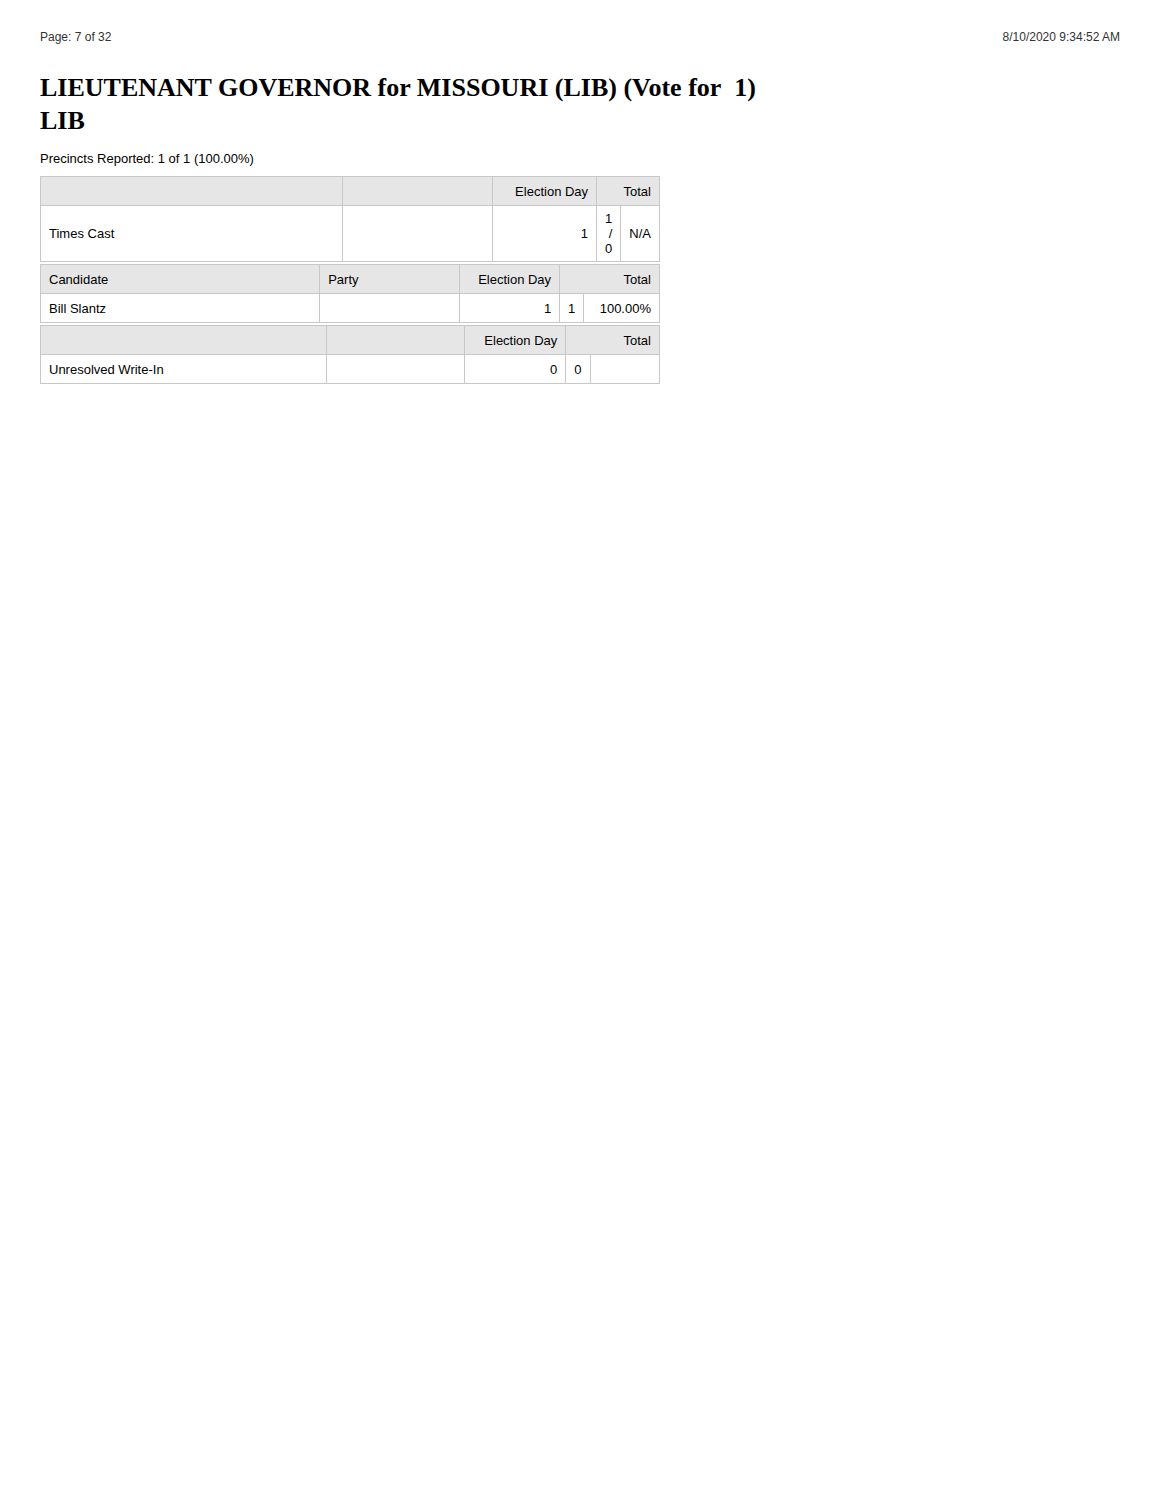Page: 7 of 32 8/10/2020 9:34:52 AM
LIEUTENANT GOVERNOR for MISSOURI (LIB) (Vote for 1) LIB
Precincts Reported: 1 of 1 (100.00%)
| | | Election Day | Total |
| --- | --- | --- | --- |
| Times Cast | | 1 | 1 / 0 | N/A |
| Candidate | Party | Election Day | Total |
| --- | --- | --- | --- |
| Bill Slantz | | 1 | 1 | 100.00% |
| | | Election Day | Total |
| --- | --- | --- | --- |
| Unresolved Write-In | | 0 | 0 | |